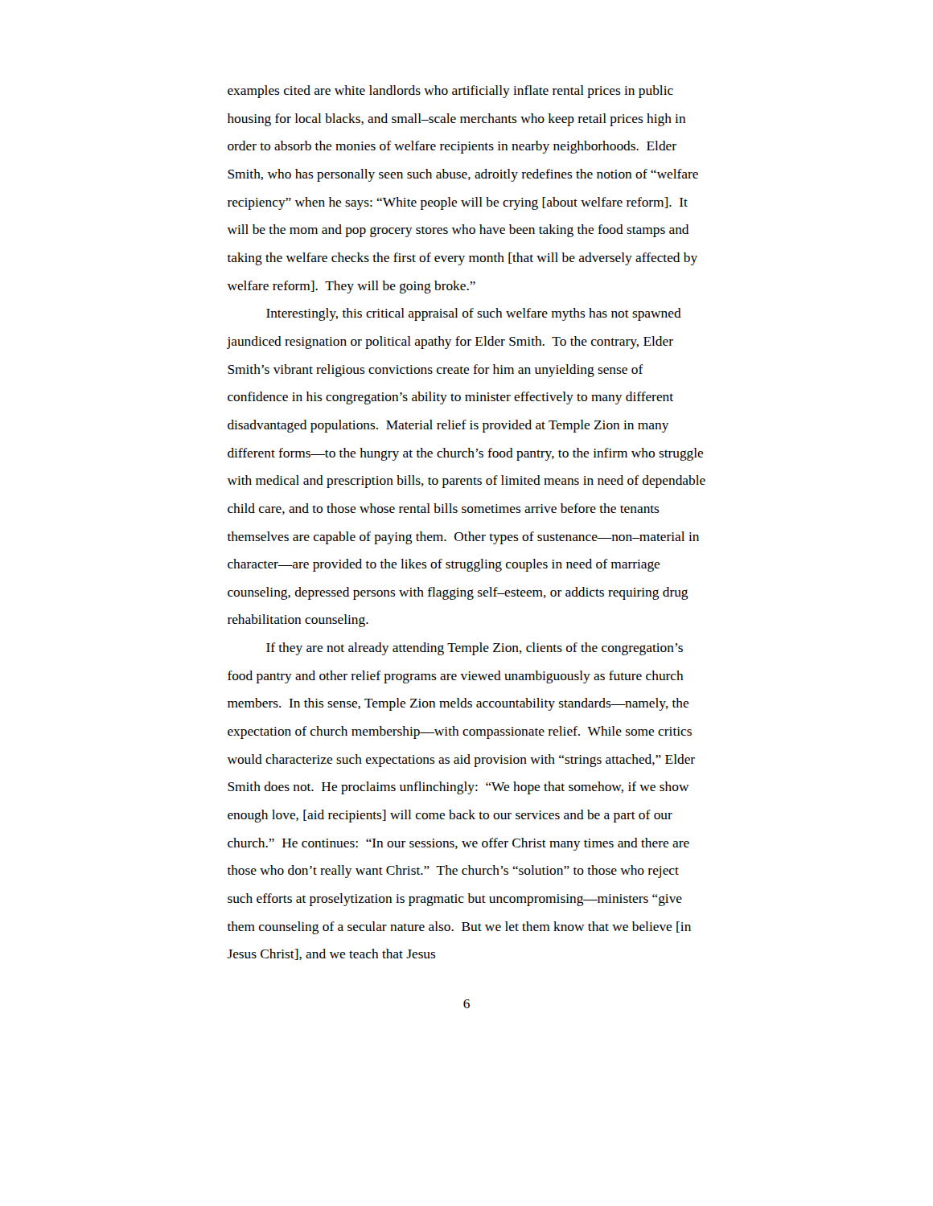examples cited are white landlords who artificially inflate rental prices in public housing for local blacks, and small–scale merchants who keep retail prices high in order to absorb the monies of welfare recipients in nearby neighborhoods. Elder Smith, who has personally seen such abuse, adroitly redefines the notion of “welfare recipiency” when he says: “White people will be crying [about welfare reform]. It will be the mom and pop grocery stores who have been taking the food stamps and taking the welfare checks the first of every month [that will be adversely affected by welfare reform]. They will be going broke.”
Interestingly, this critical appraisal of such welfare myths has not spawned jaundiced resignation or political apathy for Elder Smith. To the contrary, Elder Smith’s vibrant religious convictions create for him an unyielding sense of confidence in his congregation’s ability to minister effectively to many different disadvantaged populations. Material relief is provided at Temple Zion in many different forms—to the hungry at the church’s food pantry, to the infirm who struggle with medical and prescription bills, to parents of limited means in need of dependable child care, and to those whose rental bills sometimes arrive before the tenants themselves are capable of paying them. Other types of sustenance—non–material in character—are provided to the likes of struggling couples in need of marriage counseling, depressed persons with flagging self–esteem, or addicts requiring drug rehabilitation counseling.
If they are not already attending Temple Zion, clients of the congregation’s food pantry and other relief programs are viewed unambiguously as future church members. In this sense, Temple Zion melds accountability standards—namely, the expectation of church membership—with compassionate relief. While some critics would characterize such expectations as aid provision with “strings attached,” Elder Smith does not. He proclaims unflinchingly: “We hope that somehow, if we show enough love, [aid recipients] will come back to our services and be a part of our church.” He continues: “In our sessions, we offer Christ many times and there are those who don’t really want Christ.” The church’s “solution” to those who reject such efforts at proselytization is pragmatic but uncompromising—ministers “give them counseling of a secular nature also. But we let them know that we believe [in Jesus Christ], and we teach that Jesus
6